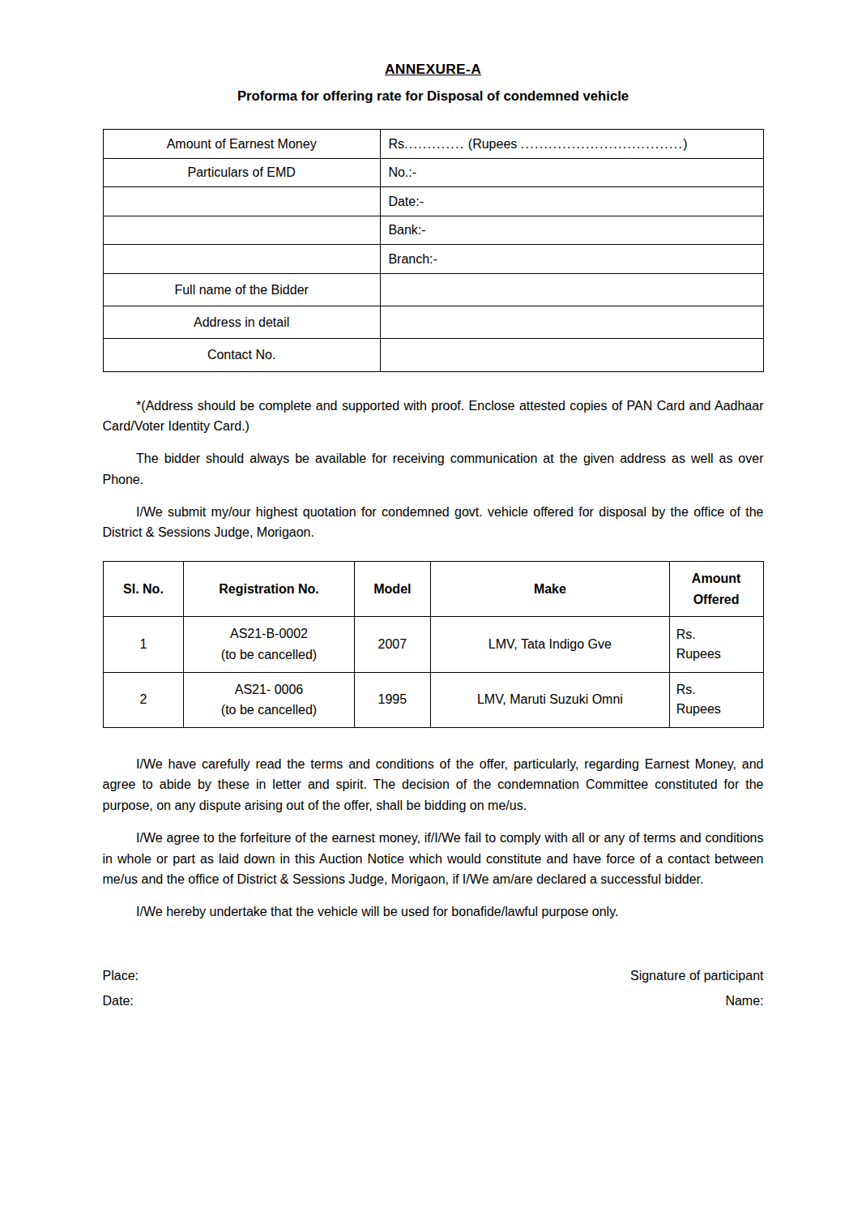ANNEXURE-A
Proforma for offering rate for Disposal of condemned vehicle
| Amount of Earnest Money | Rs ............. (Rupees ................................... ) |
| Particulars of EMD | No.:- |
| | Date:- |
| | Bank:- |
| | Branch:- |
| Full name of the Bidder | |
| Address in detail | |
| Contact No. | |
*(Address should be complete and supported with proof. Enclose attested copies of PAN Card and Aadhaar Card/Voter Identity Card.)
The bidder should always be available for receiving communication at the given address as well as over Phone.
I/We submit my/our highest quotation for condemned govt. vehicle offered for disposal by the office of the District & Sessions Judge, Morigaon.
| Sl. No. | Registration No. | Model | Make | Amount Offered |
| --- | --- | --- | --- | --- |
| 1 | AS21-B-0002 (to be cancelled) | 2007 | LMV, Tata Indigo Gve | Rs. Rupees |
| 2 | AS21- 0006 (to be cancelled) | 1995 | LMV, Maruti Suzuki Omni | Rs. Rupees |
I/We have carefully read the terms and conditions of the offer, particularly, regarding Earnest Money, and agree to abide by these in letter and spirit. The decision of the condemnation Committee constituted for the purpose, on any dispute arising out of the offer, shall be bidding on me/us.
I/We agree to the forfeiture of the earnest money, if/I/We fail to comply with all or any of terms and conditions in whole or part as laid down in this Auction Notice which would constitute and have force of a contact between me/us and the office of District & Sessions Judge, Morigaon, if I/We am/are declared a successful bidder.
I/We hereby undertake that the vehicle will be used for bonafide/lawful purpose only.
| Place: | Signature of participant |
| Date: | Name: |